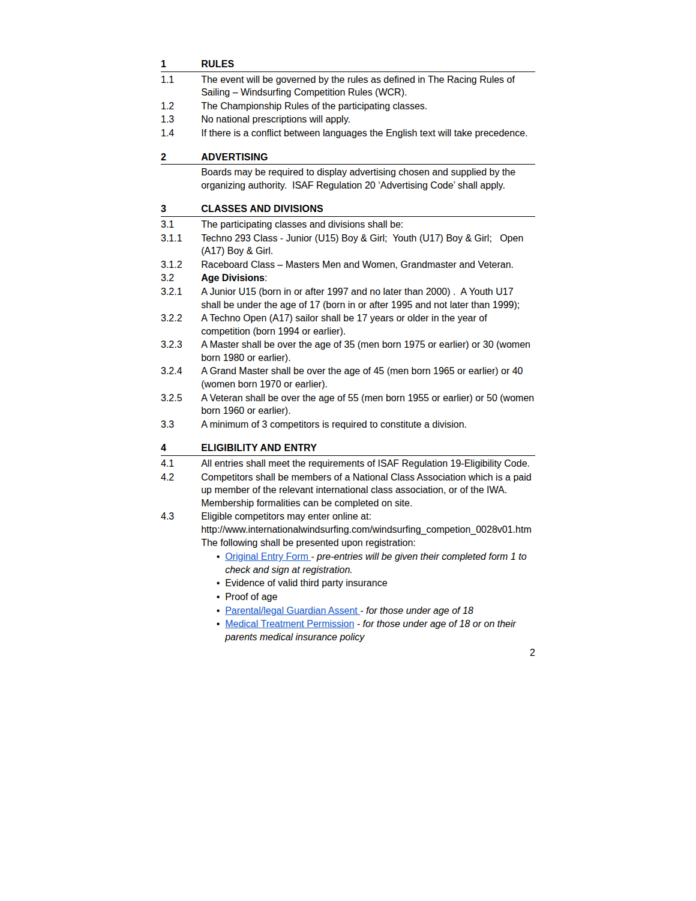1 RULES
1.1
The event will be governed by the rules as defined in The Racing Rules of Sailing – Windsurfing Competition Rules (WCR).
1.2
The Championship Rules of the participating classes.
1.3
No national prescriptions will apply.
1.4
If there is a conflict between languages the English text will take precedence.
2 ADVERTISING
Boards may be required to display advertising chosen and supplied by the organizing authority. ISAF Regulation 20 ‘Advertising Code’ shall apply.
3 CLASSES AND DIVISIONS
3.1
The participating classes and divisions shall be:
3.1.1
Techno 293 Class - Junior (U15) Boy & Girl; Youth (U17) Boy & Girl; Open (A17) Boy & Girl.
3.1.2
Raceboard Class – Masters Men and Women, Grandmaster and Veteran.
3.2
Age Divisions:
3.2.1
A Junior U15 (born in or after 1997 and no later than 2000) . A Youth U17 shall be under the age of 17 (born in or after 1995 and not later than 1999);
3.2.2
A Techno Open (A17) sailor shall be 17 years or older in the year of competition (born 1994 or earlier).
3.2.3
A Master shall be over the age of 35 (men born 1975 or earlier) or 30 (women born 1980 or earlier).
3.2.4
A Grand Master shall be over the age of 45 (men born 1965 or earlier) or 40 (women born 1970 or earlier).
3.2.5
A Veteran shall be over the age of 55 (men born 1955 or earlier) or 50 (women born 1960 or earlier).
3.3
A minimum of 3 competitors is required to constitute a division.
4 ELIGIBILITY AND ENTRY
4.1
All entries shall meet the requirements of ISAF Regulation 19-Eligibility Code.
4.2
Competitors shall be members of a National Class Association which is a paid up member of the relevant international class association, or of the IWA. Membership formalities can be completed on site.
4.3
Eligible competitors may enter online at:
http://www.internationalwindsurfing.com/windsurfing_competion_0028v01.htm
The following shall be presented upon registration:
Original Entry Form - pre-entries will be given their completed form 1 to check and sign at registration.
Evidence of valid third party insurance
Proof of age
Parental/legal Guardian Assent - for those under age of 18
Medical Treatment Permission - for those under age of 18 or on their parents medical insurance policy
2